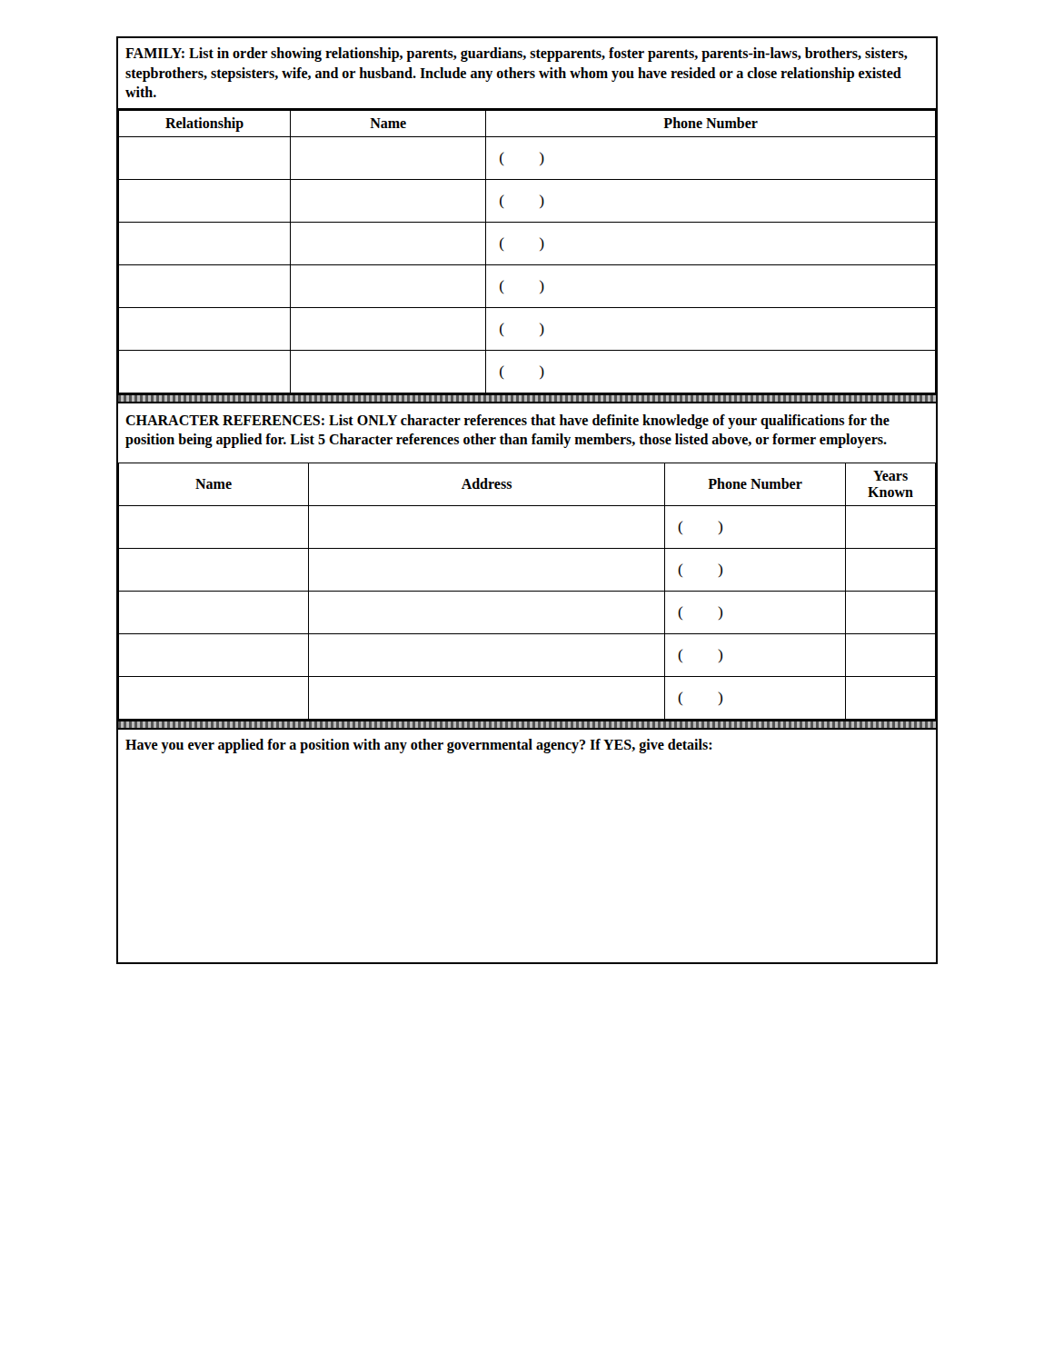FAMILY: List in order showing relationship, parents, guardians, stepparents, foster parents, parents-in-laws, brothers, sisters, stepbrothers, stepsisters, wife, and or husband. Include any others with whom you have resided or a close relationship existed with.
| Relationship | Name | Phone Number |
| --- | --- | --- |
| | | ( ) |
| | | ( ) |
| | | ( ) |
| | | ( ) |
| | | ( ) |
| | | ( ) |
CHARACTER REFERENCES: List ONLY character references that have definite knowledge of your qualifications for the position being applied for. List 5 Character references other than family members, those listed above, or former employers.
| Name | Address | Phone Number | Years Known |
| --- | --- | --- | --- |
| | | ( ) | |
| | | ( ) | |
| | | ( ) | |
| | | ( ) | |
| | | ( ) | |
Have you ever applied for a position with any other governmental agency? If YES, give details: